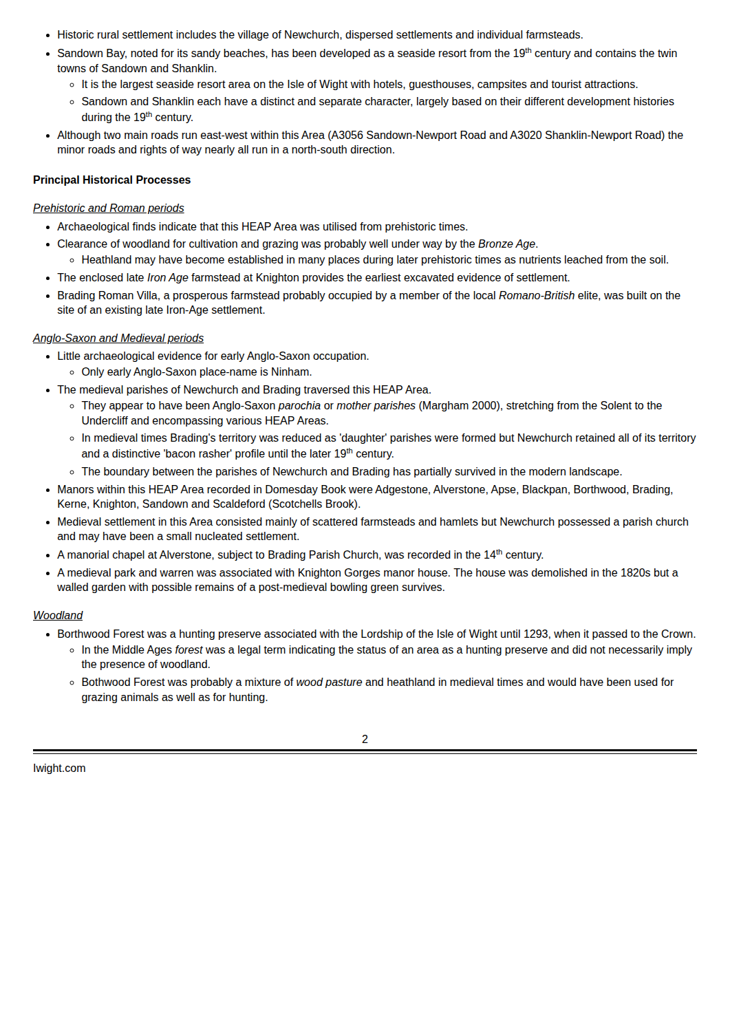Historic rural settlement includes the village of Newchurch, dispersed settlements and individual farmsteads.
Sandown Bay, noted for its sandy beaches, has been developed as a seaside resort from the 19th century and contains the twin towns of Sandown and Shanklin.
It is the largest seaside resort area on the Isle of Wight with hotels, guesthouses, campsites and tourist attractions.
Sandown and Shanklin each have a distinct and separate character, largely based on their different development histories during the 19th century.
Although two main roads run east-west within this Area (A3056 Sandown-Newport Road and A3020 Shanklin-Newport Road) the minor roads and rights of way nearly all run in a north-south direction.
Principal Historical Processes
Prehistoric and Roman periods
Archaeological finds indicate that this HEAP Area was utilised from prehistoric times.
Clearance of woodland for cultivation and grazing was probably well under way by the Bronze Age.
Heathland may have become established in many places during later prehistoric times as nutrients leached from the soil.
The enclosed late Iron Age farmstead at Knighton provides the earliest excavated evidence of settlement.
Brading Roman Villa, a prosperous farmstead probably occupied by a member of the local Romano-British elite, was built on the site of an existing late Iron-Age settlement.
Anglo-Saxon and Medieval periods
Little archaeological evidence for early Anglo-Saxon occupation.
Only early Anglo-Saxon place-name is Ninham.
The medieval parishes of Newchurch and Brading traversed this HEAP Area.
They appear to have been Anglo-Saxon parochia or mother parishes (Margham 2000), stretching from the Solent to the Undercliff and encompassing various HEAP Areas.
In medieval times Brading's territory was reduced as 'daughter' parishes were formed but Newchurch retained all of its territory and a distinctive 'bacon rasher' profile until the later 19th century.
The boundary between the parishes of Newchurch and Brading has partially survived in the modern landscape.
Manors within this HEAP Area recorded in Domesday Book were Adgestone, Alverstone, Apse, Blackpan, Borthwood, Brading, Kerne, Knighton, Sandown and Scaldeford (Scotchells Brook).
Medieval settlement in this Area consisted mainly of scattered farmsteads and hamlets but Newchurch possessed a parish church and may have been a small nucleated settlement.
A manorial chapel at Alverstone, subject to Brading Parish Church, was recorded in the 14th century.
A medieval park and warren was associated with Knighton Gorges manor house. The house was demolished in the 1820s but a walled garden with possible remains of a post-medieval bowling green survives.
Woodland
Borthwood Forest was a hunting preserve associated with the Lordship of the Isle of Wight until 1293, when it passed to the Crown.
In the Middle Ages forest was a legal term indicating the status of an area as a hunting preserve and did not necessarily imply the presence of woodland.
Bothwood Forest was probably a mixture of wood pasture and heathland in medieval times and would have been used for grazing animals as well as for hunting.
2
Iwight.com